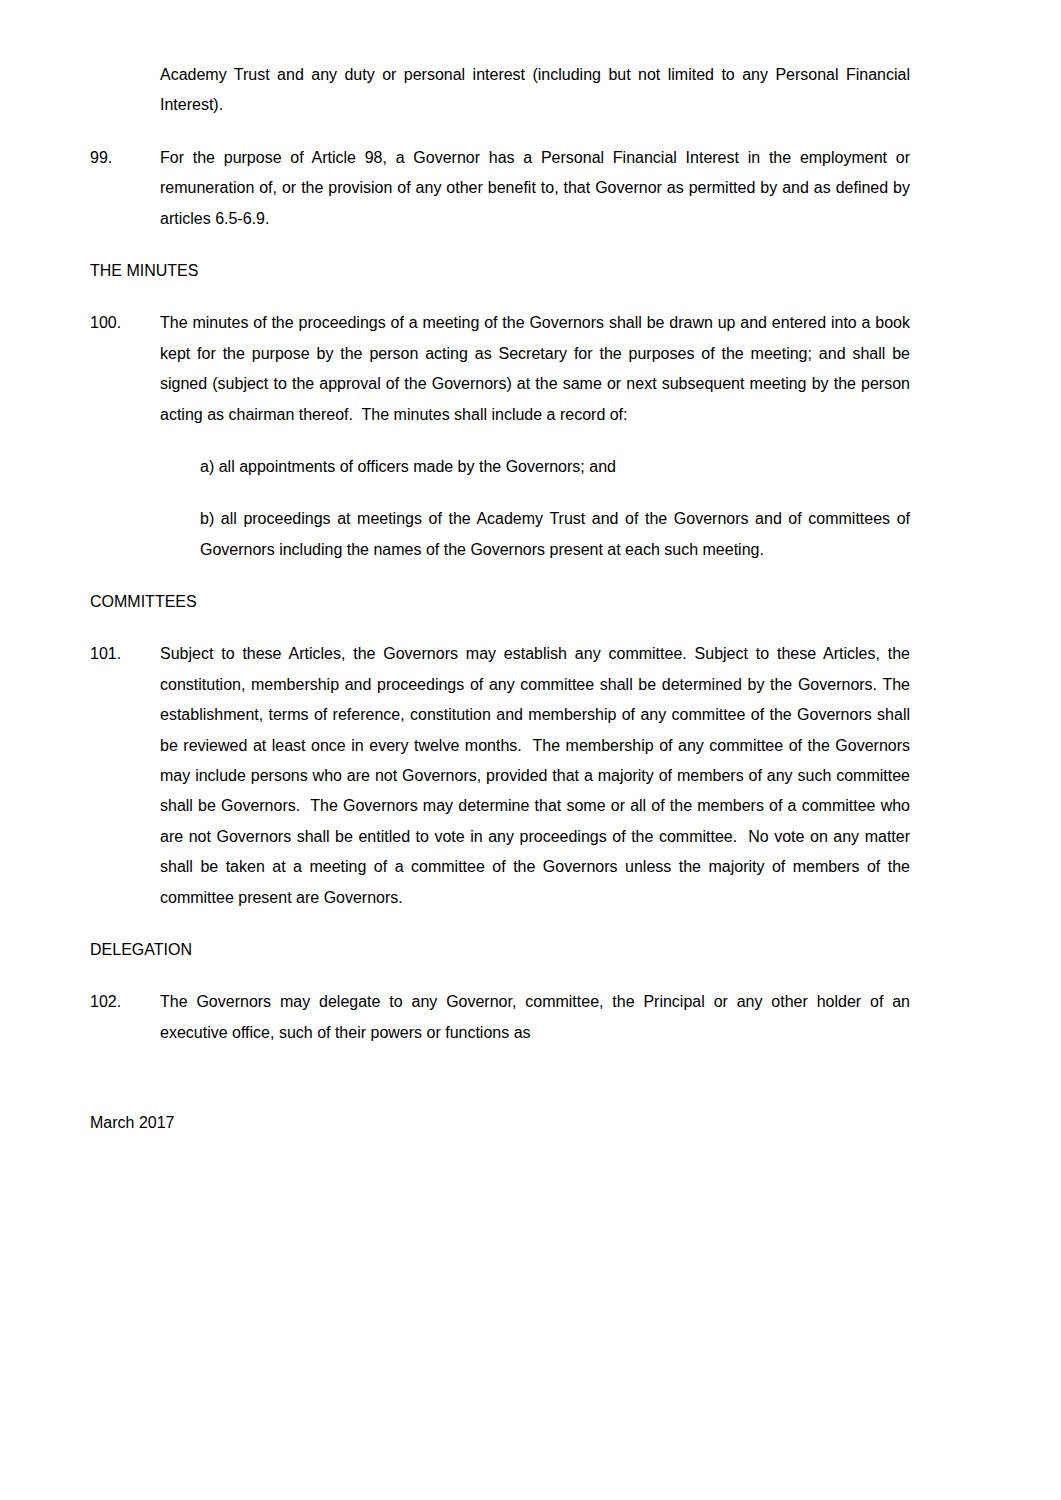Academy Trust and any duty or personal interest (including but not limited to any Personal Financial Interest).
99.
For the purpose of Article 98, a Governor has a Personal Financial Interest in the employment or remuneration of, or the provision of any other benefit to, that Governor as permitted by and as defined by articles 6.5-6.9.
The Minutes
100.
The minutes of the proceedings of a meeting of the Governors shall be drawn up and entered into a book kept for the purpose by the person acting as Secretary for the purposes of the meeting; and shall be signed (subject to the approval of the Governors) at the same or next subsequent meeting by the person acting as chairman thereof. The minutes shall include a record of:
a) all appointments of officers made by the Governors; and
b) all proceedings at meetings of the Academy Trust and of the Governors and of committees of Governors including the names of the Governors present at each such meeting.
Committees
101.
Subject to these Articles, the Governors may establish any committee. Subject to these Articles, the constitution, membership and proceedings of any committee shall be determined by the Governors. The establishment, terms of reference, constitution and membership of any committee of the Governors shall be reviewed at least once in every twelve months. The membership of any committee of the Governors may include persons who are not Governors, provided that a majority of members of any such committee shall be Governors. The Governors may determine that some or all of the members of a committee who are not Governors shall be entitled to vote in any proceedings of the committee. No vote on any matter shall be taken at a meeting of a committee of the Governors unless the majority of members of the committee present are Governors.
Delegation
102.
The Governors may delegate to any Governor, committee, the Principal or any other holder of an executive office, such of their powers or functions as
March 2017